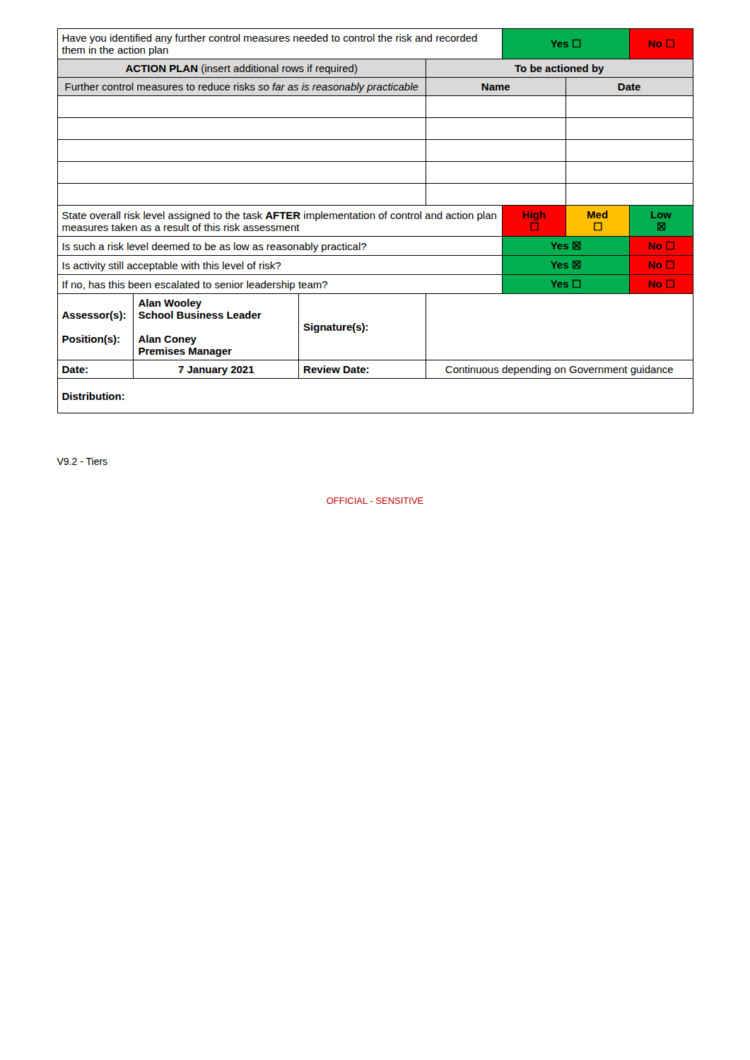| Have you identified any further control measures needed to control the risk and recorded them in the action plan | Yes ☐ | No ☐ |
| ACTION PLAN (insert additional rows if required) | To be actioned by |
| Further control measures to reduce risks so far as is reasonably practicable | Name | Date |
| State overall risk level assigned to the task AFTER implementation of control and action plan measures taken as a result of this risk assessment | High ☐ | Med ☐ | Low ☒ |
| Is such a risk level deemed to be as low as reasonably practical? | Yes ☒ | No ☐ |
| Is activity still acceptable with this level of risk? | Yes ☒ | No ☐ |
| If no, has this been escalated to senior leadership team? | Yes ☐ | No ☐ |
| Assessor(s): Position(s): | Alan Wooley School Business Leader Alan Coney Premises Manager | Signature(s): | |
| Date: | 7 January 2021 | Review Date: | Continuous depending on Government guidance |
| Distribution: |
V9.2 - Tiers
OFFICIAL - SENSITIVE